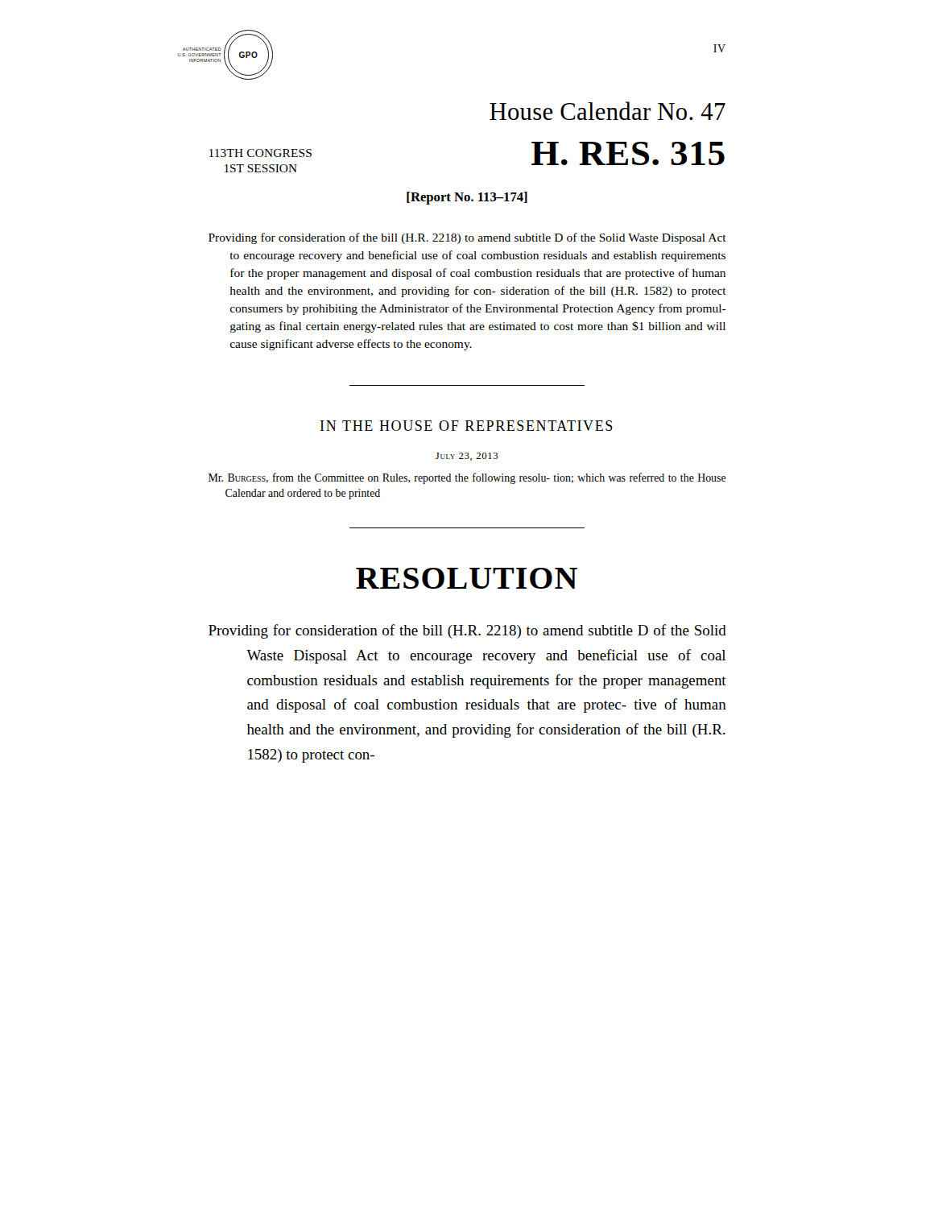Authenticated
U.S. Government
Information
GPO
IV
House Calendar No. 47
113TH CONGRESS
1ST SESSION
H. RES. 315
[Report No. 113–174]
Providing for consideration of the bill (H.R. 2218) to amend subtitle D of the Solid Waste Disposal Act to encourage recovery and beneficial use of coal combustion residuals and establish requirements for the proper management and disposal of coal combustion residuals that are protective of human health and the environment, and providing for con- sideration of the bill (H.R. 1582) to protect consumers by prohibiting the Administrator of the Environmental Protection Agency from promul- gating as final certain energy-related rules that are estimated to cost more than $1 billion and will cause significant adverse effects to the economy.
IN THE HOUSE OF REPRESENTATIVES
July 23, 2013
Mr. Burgess, from the Committee on Rules, reported the following resolu- tion; which was referred to the House Calendar and ordered to be printed
RESOLUTION
Providing for consideration of the bill (H.R. 2218) to amend subtitle D of the Solid Waste Disposal Act to encourage recovery and beneficial use of coal combustion residuals and establish requirements for the proper management and disposal of coal combustion residuals that are protec- tive of human health and the environment, and providing for consideration of the bill (H.R. 1582) to protect con-